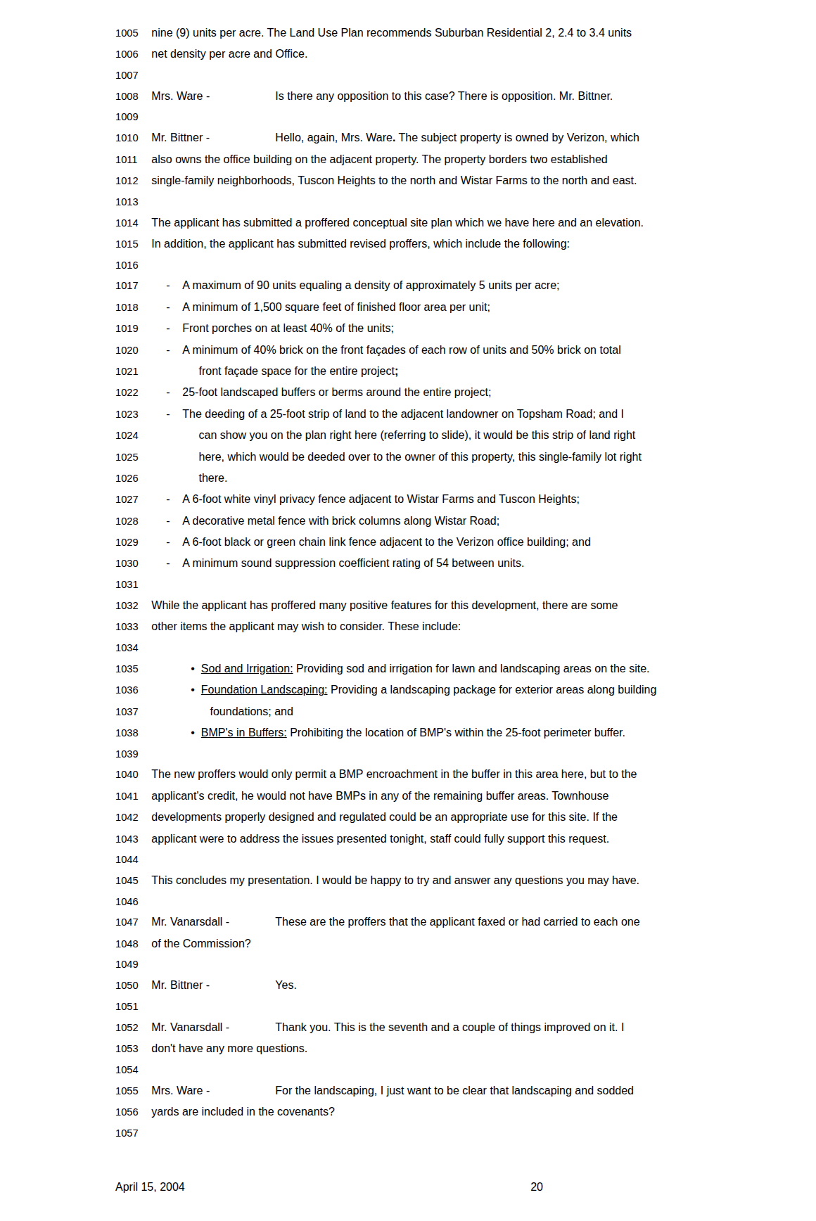1005 nine (9) units per acre. The Land Use Plan recommends Suburban Residential 2, 2.4 to 3.4 units
1006 net density per acre and Office.
1007
1008 Mrs. Ware -Is there any opposition to this case? There is opposition. Mr. Bittner.
1009
1010 Mr. Bittner -Hello, again, Mrs. Ware. The subject property is owned by Verizon, which
1011 also owns the office building on the adjacent property. The property borders two established
1012 single-family neighborhoods, Tuscon Heights to the north and Wistar Farms to the north and east.
1013
1014 The applicant has submitted a proffered conceptual site plan which we have here and an elevation.
1015 In addition, the applicant has submitted revised proffers, which include the following:
1016
1017- A maximum of 90 units equaling a density of approximately 5 units per acre;
1018- A minimum of 1,500 square feet of finished floor area per unit;
1019- Front porches on at least 40% of the units;
1020- A minimum of 40% brick on the front façades of each row of units and 50% brick on total
1021 front façade space for the entire project;
1022- 25-foot landscaped buffers or berms around the entire project;
1023- The deeding of a 25-foot strip of land to the adjacent landowner on Topsham Road; and I
1024 can show you on the plan right here (referring to slide), it would be this strip of land right
1025 here, which would be deeded over to the owner of this property, this single-family lot right
1026 there.
1027- A 6-foot white vinyl privacy fence adjacent to Wistar Farms and Tuscon Heights;
1028- A decorative metal fence with brick columns along Wistar Road;
1029- A 6-foot black or green chain link fence adjacent to the Verizon office building; and
1030- A minimum sound suppression coefficient rating of 54 between units.
1031
1032 While the applicant has proffered many positive features for this development, there are some
1033 other items the applicant may wish to consider. These include:
1034
1035• Sod and Irrigation: Providing sod and irrigation for lawn and landscaping areas on the site.
1036• Foundation Landscaping: Providing a landscaping package for exterior areas along building
1037 foundations; and
1038• BMP's in Buffers: Prohibiting the location of BMP's within the 25-foot perimeter buffer.
1039
1040 The new proffers would only permit a BMP encroachment in the buffer in this area here, but to the
1041 applicant's credit, he would not have BMPs in any of the remaining buffer areas. Townhouse
1042 developments properly designed and regulated could be an appropriate use for this site. If the
1043 applicant were to address the issues presented tonight, staff could fully support this request.
1044
1045 This concludes my presentation. I would be happy to try and answer any questions you may have.
1046
1047 Mr. Vanarsdall -These are the proffers that the applicant faxed or had carried to each one
1048 of the Commission?
1049
1050 Mr. Bittner -Yes.
1051
1052 Mr. Vanarsdall -Thank you. This is the seventh and a couple of things improved on it. I
1053 don't have any more questions.
1054
1055 Mrs. Ware -For the landscaping, I just want to be clear that landscaping and sodded
1056 yards are included in the covenants?
1057
April 15, 2004 20